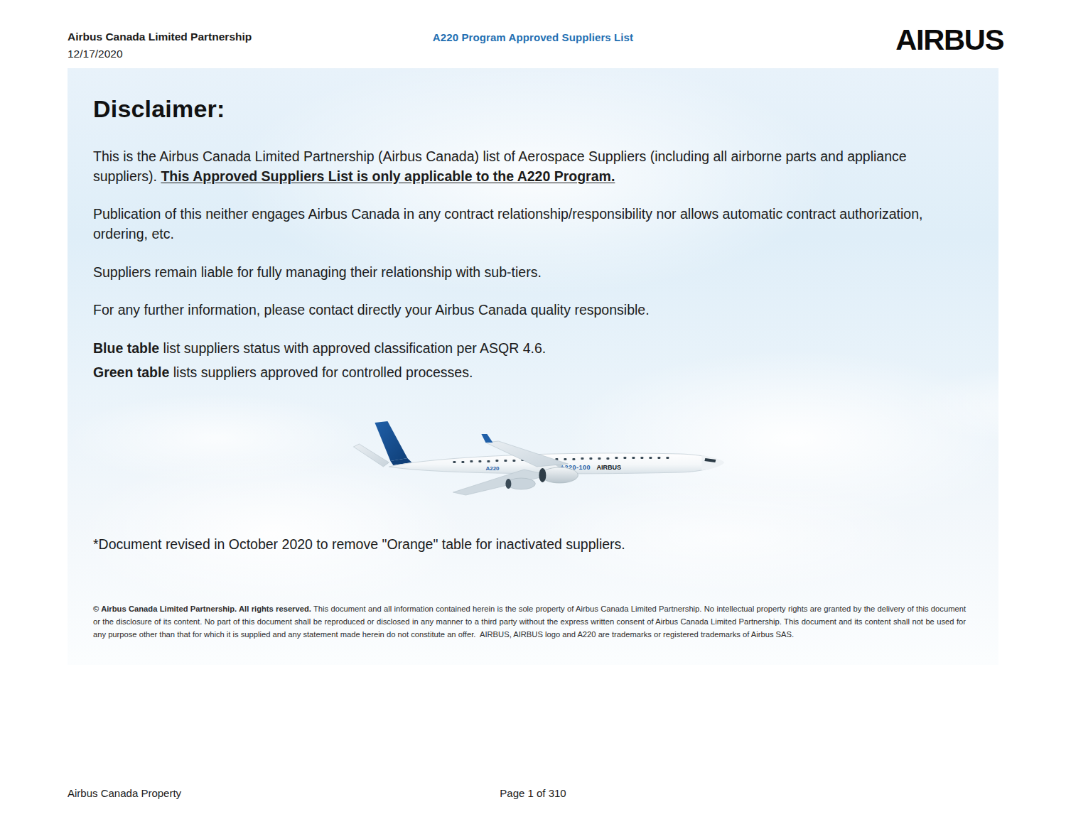Airbus Canada Limited Partnership
12/17/2020
A220 Program Approved Suppliers List
AIRBUS
Disclaimer:
This is the Airbus Canada Limited Partnership (Airbus Canada) list of Aerospace Suppliers (including all airborne parts and appliance suppliers). This Approved Suppliers List is only applicable to the A220 Program.
Publication of this neither engages Airbus Canada in any contract relationship/responsibility nor allows automatic contract authorization, ordering, etc.
Suppliers remain liable for fully managing their relationship with sub-tiers.
For any further information, please contact directly your Airbus Canada quality responsible.
Blue table list suppliers status with approved classification per ASQR 4.6.
Green table lists suppliers approved for controlled processes.
A220-100 AIRBUS A220
*Document revised in October 2020 to remove "Orange" table for inactivated suppliers.
© Airbus Canada Limited Partnership. All rights reserved. This document and all information contained herein is the sole property of Airbus Canada Limited Partnership. No intellectual property rights are granted by the delivery of this document or the disclosure of its content. No part of this document shall be reproduced or disclosed in any manner to a third party without the express written consent of Airbus Canada Limited Partnership. This document and its content shall not be used for any purpose other than that for which it is supplied and any statement made herein do not constitute an offer. AIRBUS, AIRBUS logo and A220 are trademarks or registered trademarks of Airbus SAS.
Airbus Canada Property
Page 1 of 310